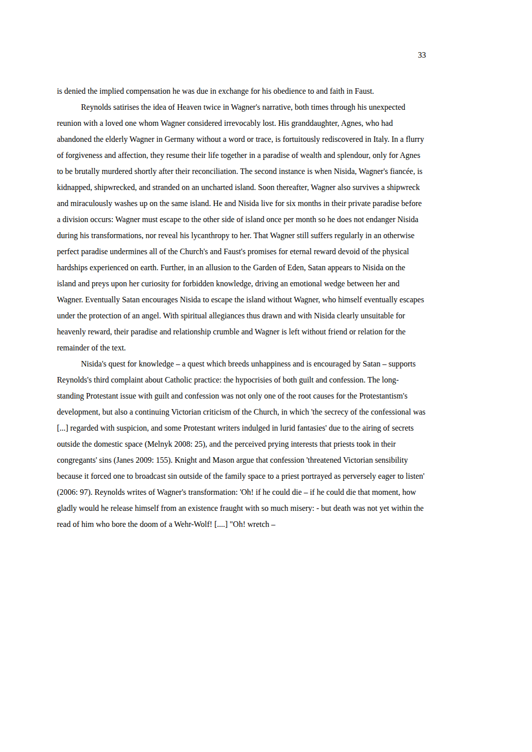33
is denied the implied compensation he was due in exchange for his obedience to and faith in Faust.
Reynolds satirises the idea of Heaven twice in Wagner's narrative, both times through his unexpected reunion with a loved one whom Wagner considered irrevocably lost. His granddaughter, Agnes, who had abandoned the elderly Wagner in Germany without a word or trace, is fortuitously rediscovered in Italy. In a flurry of forgiveness and affection, they resume their life together in a paradise of wealth and splendour, only for Agnes to be brutally murdered shortly after their reconciliation. The second instance is when Nisida, Wagner's fiancée, is kidnapped, shipwrecked, and stranded on an uncharted island. Soon thereafter, Wagner also survives a shipwreck and miraculously washes up on the same island. He and Nisida live for six months in their private paradise before a division occurs: Wagner must escape to the other side of island once per month so he does not endanger Nisida during his transformations, nor reveal his lycanthropy to her. That Wagner still suffers regularly in an otherwise perfect paradise undermines all of the Church's and Faust's promises for eternal reward devoid of the physical hardships experienced on earth. Further, in an allusion to the Garden of Eden, Satan appears to Nisida on the island and preys upon her curiosity for forbidden knowledge, driving an emotional wedge between her and Wagner. Eventually Satan encourages Nisida to escape the island without Wagner, who himself eventually escapes under the protection of an angel. With spiritual allegiances thus drawn and with Nisida clearly unsuitable for heavenly reward, their paradise and relationship crumble and Wagner is left without friend or relation for the remainder of the text.
Nisida's quest for knowledge – a quest which breeds unhappiness and is encouraged by Satan – supports Reynolds's third complaint about Catholic practice: the hypocrisies of both guilt and confession. The long-standing Protestant issue with guilt and confession was not only one of the root causes for the Protestantism's development, but also a continuing Victorian criticism of the Church, in which 'the secrecy of the confessional was [...] regarded with suspicion, and some Protestant writers indulged in lurid fantasies' due to the airing of secrets outside the domestic space (Melnyk 2008: 25), and the perceived prying interests that priests took in their congregants' sins (Janes 2009: 155). Knight and Mason argue that confession 'threatened Victorian sensibility because it forced one to broadcast sin outside of the family space to a priest portrayed as perversely eager to listen' (2006: 97). Reynolds writes of Wagner's transformation: 'Oh! if he could die – if he could die that moment, how gladly would he release himself from an existence fraught with so much misery: - but death was not yet within the read of him who bore the doom of a Wehr-Wolf! [....] "Oh! wretch –